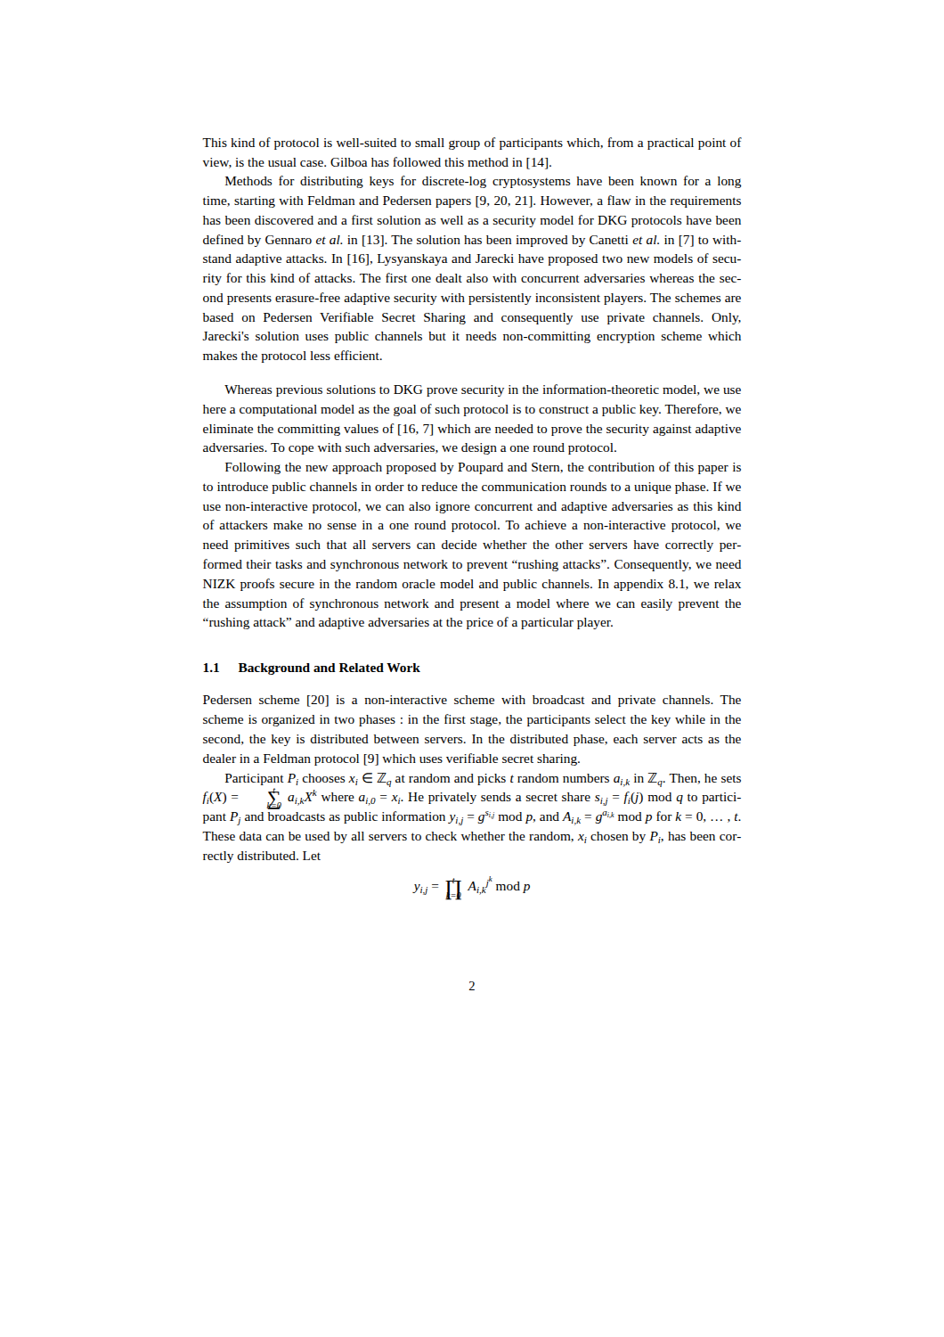This kind of protocol is well-suited to small group of participants which, from a practical point of view, is the usual case. Gilboa has followed this method in [14].
Methods for distributing keys for discrete-log cryptosystems have been known for a long time, starting with Feldman and Pedersen papers [9, 20, 21]. However, a flaw in the requirements has been discovered and a first solution as well as a security model for DKG protocols have been defined by Gennaro et al. in [13]. The solution has been improved by Canetti et al. in [7] to withstand adaptive attacks. In [16], Lysyanskaya and Jarecki have proposed two new models of security for this kind of attacks. The first one dealt also with concurrent adversaries whereas the second presents erasure-free adaptive security with persistently inconsistent players. The schemes are based on Pedersen Verifiable Secret Sharing and consequently use private channels. Only, Jarecki's solution uses public channels but it needs non-committing encryption scheme which makes the protocol less efficient.
Whereas previous solutions to DKG prove security in the information-theoretic model, we use here a computational model as the goal of such protocol is to construct a public key. Therefore, we eliminate the committing values of [16, 7] which are needed to prove the security against adaptive adversaries. To cope with such adversaries, we design a one round protocol.
Following the new approach proposed by Poupard and Stern, the contribution of this paper is to introduce public channels in order to reduce the communication rounds to a unique phase. If we use non-interactive protocol, we can also ignore concurrent and adaptive adversaries as this kind of attackers make no sense in a one round protocol. To achieve a non-interactive protocol, we need primitives such that all servers can decide whether the other servers have correctly performed their tasks and synchronous network to prevent “rushing attacks”. Consequently, we need NIZK proofs secure in the random oracle model and public channels. In appendix 8.1, we relax the assumption of synchronous network and present a model where we can easily prevent the “rushing attack” and adaptive adversaries at the price of a particular player.
1.1 Background and Related Work
Pedersen scheme [20] is a non-interactive scheme with broadcast and private channels. The scheme is organized in two phases : in the first stage, the participants select the key while in the second, the key is distributed between servers. In the distributed phase, each server acts as the dealer in a Feldman protocol [9] which uses verifiable secret sharing.
Participant Pi chooses xi ∈ ℤq at random and picks t random numbers ai,k in ℤq. Then, he sets fi(X) = ∑tk=0 ai,kXk where ai,0 = xi. He privately sends a secret share si,j = fi(j) mod q to participant Pj and broadcasts as public information yi,j = gsi,j mod p, and Ai,k = gai,k mod p for k = 0, … , t. These data can be used by all servers to check whether the random, xi chosen by Pi, has been correctly distributed. Let
yi,j = ∏tk=0 Ai,kjk mod p
2